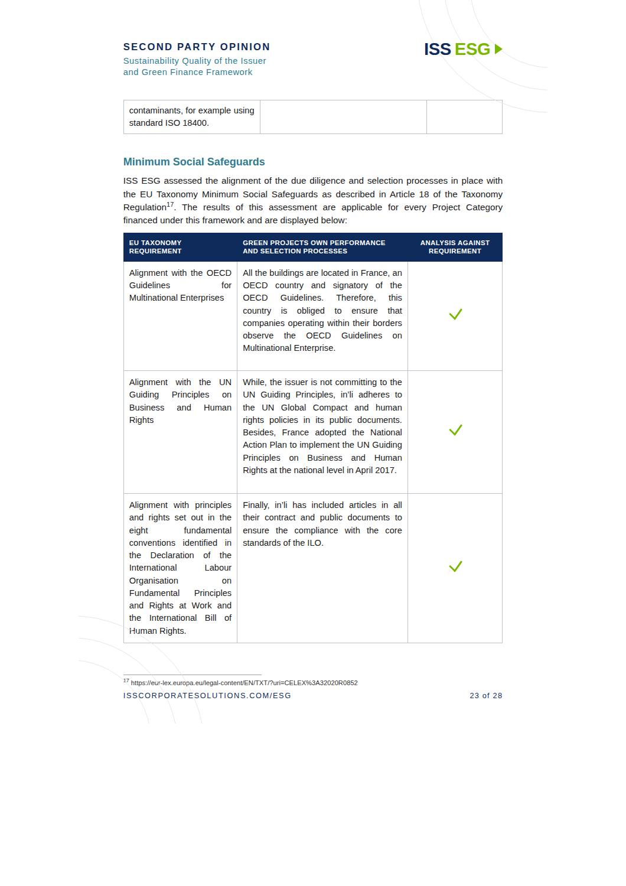Second Party Opinion
Sustainability Quality of the Issuer and Green Finance Framework
ISS ESG
| contaminants, for example using standard ISO 18400. | | |
Minimum Social Safeguards
ISS ESG assessed the alignment of the due diligence and selection processes in place with the EU Taxonomy Minimum Social Safeguards as described in Article 18 of the Taxonomy Regulation17. The results of this assessment are applicable for every Project Category financed under this framework and are displayed below:
| EU Taxonomy Requirement | Green Projects own performance and selection processes | Analysis against requirement |
| --- | --- | --- |
| Alignment with the OECD Guidelines for Multinational Enterprises | All the buildings are located in France, an OECD country and signatory of the OECD Guidelines. Therefore, this country is obliged to ensure that companies operating within their borders observe the OECD Guidelines on Multinational Enterprise. | |
| Alignment with the UN Guiding Principles on Business and Human Rights | While, the issuer is not committing to the UN Guiding Principles, in’li adheres to the UN Global Compact and human rights policies in its public documents. Besides, France adopted the National Action Plan to implement the UN Guiding Principles on Business and Human Rights at the national level in April 2017. | |
| Alignment with principles and rights set out in the eight fundamental conventions identified in the Declaration of the International Labour Organisation on Fundamental Principles and Rights at Work and the International Bill of Human Rights. | Finally, in’li has included articles in all their contract and public documents to ensure the compliance with the core standards of the ILO. | |
17 https://eur-lex.europa.eu/legal-content/EN/TXT/?uri=CELEX%3A32020R0852
ISSCORPORATESOLUTIONS.COM/ESG
23 of 28